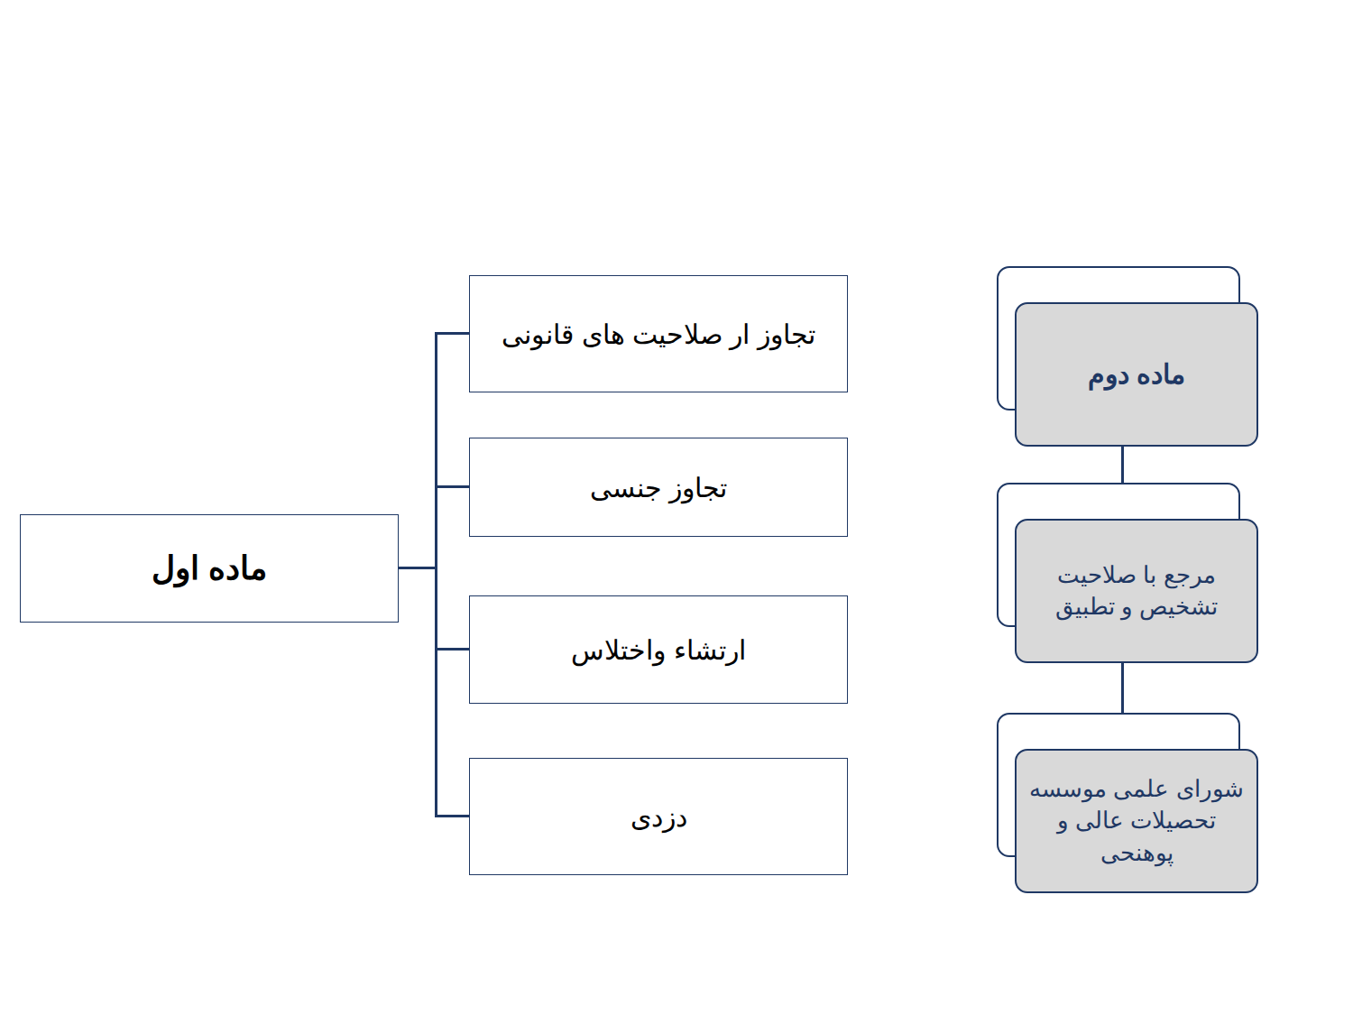ماده اول
تجاوز ار صلاحیت های قانونی
تجاوز جنسی
ارتشاء واختلاس
دزدی
ماده دوم
مرجع با صلاحیت تشخیص و تطبیق
شورای علمی موسسه تحصیلات عالی و پوهنحی